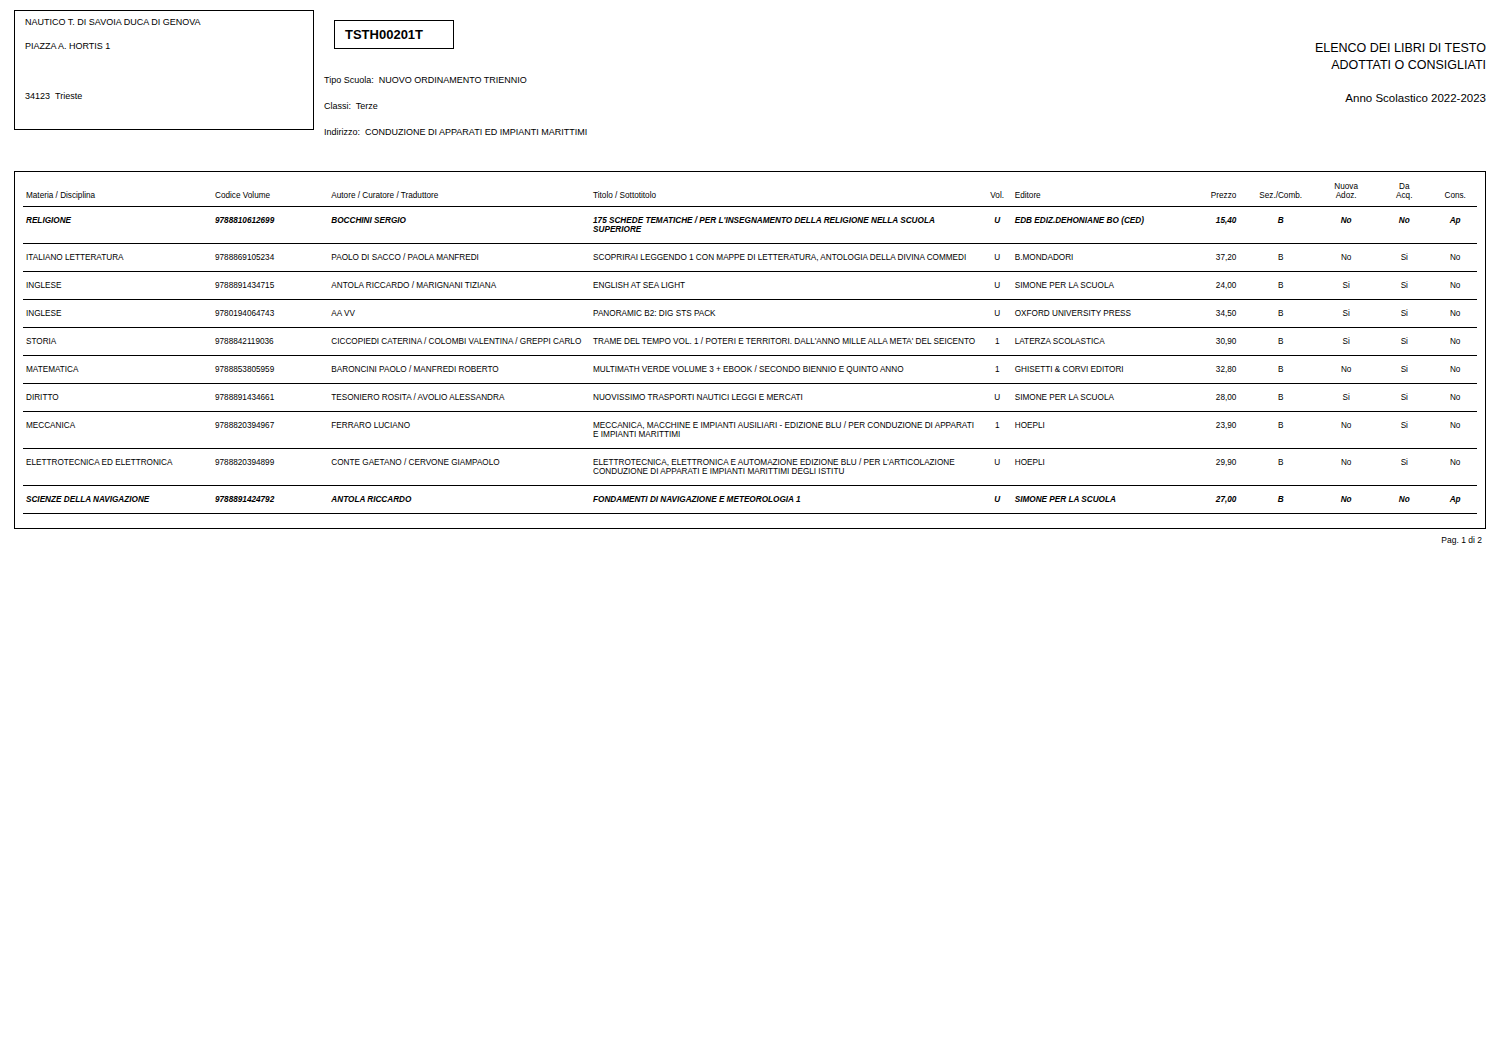NAUTICO T. DI SAVOIA DUCA DI GENOVA
PIAZZA A. HORTIS 1
34123 Trieste
TSTH00201T
Tipo Scuola: NUOVO ORDINAMENTO TRIENNIO
Classi: Terze
Indirizzo: CONDUZIONE DI APPARATI ED IMPIANTI MARITTIMI
ELENCO DEI LIBRI DI TESTO
ADOTTATI O CONSIGLIATI
Anno Scolastico 2022-2023
| Materia / Disciplina | Codice Volume | Autore / Curatore / Traduttore | Titolo / Sottotitolo | Vol. | Editore | Prezzo | Sez./Comb. | Nuova Adoz. | Da Acq. | Cons. |
| --- | --- | --- | --- | --- | --- | --- | --- | --- | --- | --- |
| RELIGIONE | 9788810612699 | BOCCHINI SERGIO | 175 SCHEDE TEMATICHE / PER L'INSEGNAMENTO DELLA RELIGIONE NELLA SCUOLA SUPERIORE | U | EDB EDIZ.DEHONIANE BO (CED) | 15,40 | B | No | No | Ap |
| ITALIANO LETTERATURA | 9788869105234 | PAOLO DI SACCO / PAOLA MANFREDI | SCOPRIRAI LEGGENDO 1 CON MAPPE DI LETTERATURA, ANTOLOGIA DELLA DIVINA COMMEDI | U | B.MONDADORI | 37,20 | B | No | Si | No |
| INGLESE | 9788891434715 | ANTOLA RICCARDO / MARIGNANI TIZIANA | ENGLISH AT SEA LIGHT | U | SIMONE PER LA SCUOLA | 24,00 | B | Si | Si | No |
| INGLESE | 9780194064743 | AA VV | PANORAMIC B2: DIG STS PACK | U | OXFORD UNIVERSITY PRESS | 34,50 | B | Si | Si | No |
| STORIA | 9788842119036 | CICCOPIEDI CATERINA / COLOMBI VALENTINA / GREPPI CARLO | TRAME DEL TEMPO VOL. 1 / POTERI E TERRITORI. DALL'ANNO MILLE ALLA META' DEL SEICENTO | 1 | LATERZA SCOLASTICA | 30,90 | B | Si | Si | No |
| MATEMATICA | 9788853805959 | BARONCINI PAOLO / MANFREDI ROBERTO | MULTIMATH VERDE VOLUME 3 + EBOOK / SECONDO BIENNIO E QUINTO ANNO | 1 | GHISETTI & CORVI EDITORI | 32,80 | B | No | Si | No |
| DIRITTO | 9788891434661 | TESONIERO ROSITA / AVOLIO ALESSANDRA | NUOVISSIMO TRASPORTI NAUTICI LEGGI E MERCATI | U | SIMONE PER LA SCUOLA | 28,00 | B | Si | Si | No |
| MECCANICA | 9788820394967 | FERRARO LUCIANO | MECCANICA, MACCHINE E IMPIANTI AUSILIARI - EDIZIONE BLU / PER CONDUZIONE DI APPARATI E IMPIANTI MARITTIMI | 1 | HOEPLI | 23,90 | B | No | Si | No |
| ELETTROTECNICA ED ELETTRONICA | 9788820394899 | CONTE GAETANO / CERVONE GIAMPAOLO | ELETTROTECNICA, ELETTRONICA E AUTOMAZIONE EDIZIONE BLU / PER L'ARTICOLAZIONE CONDUZIONE DI APPARATI E IMPIANTI MARITTIMI DEGLI ISTITU | U | HOEPLI | 29,90 | B | No | Si | No |
| SCIENZE DELLA NAVIGAZIONE | 9788891424792 | ANTOLA RICCARDO | FONDAMENTI DI NAVIGAZIONE E METEOROLOGIA 1 | U | SIMONE PER LA SCUOLA | 27,00 | B | No | No | Ap |
Pag. 1 di 2